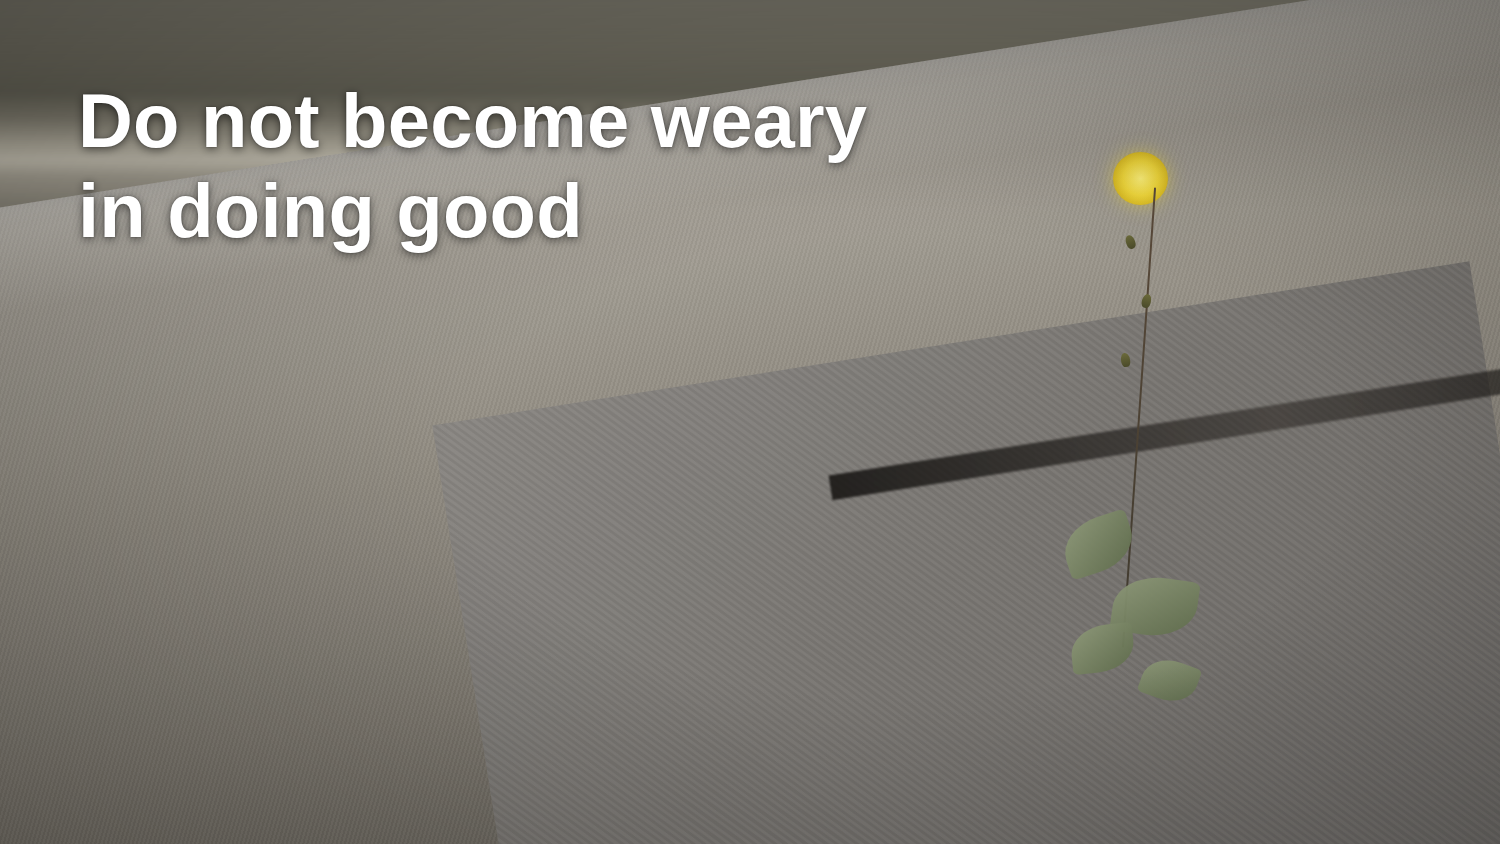Do not become weary
in doing good